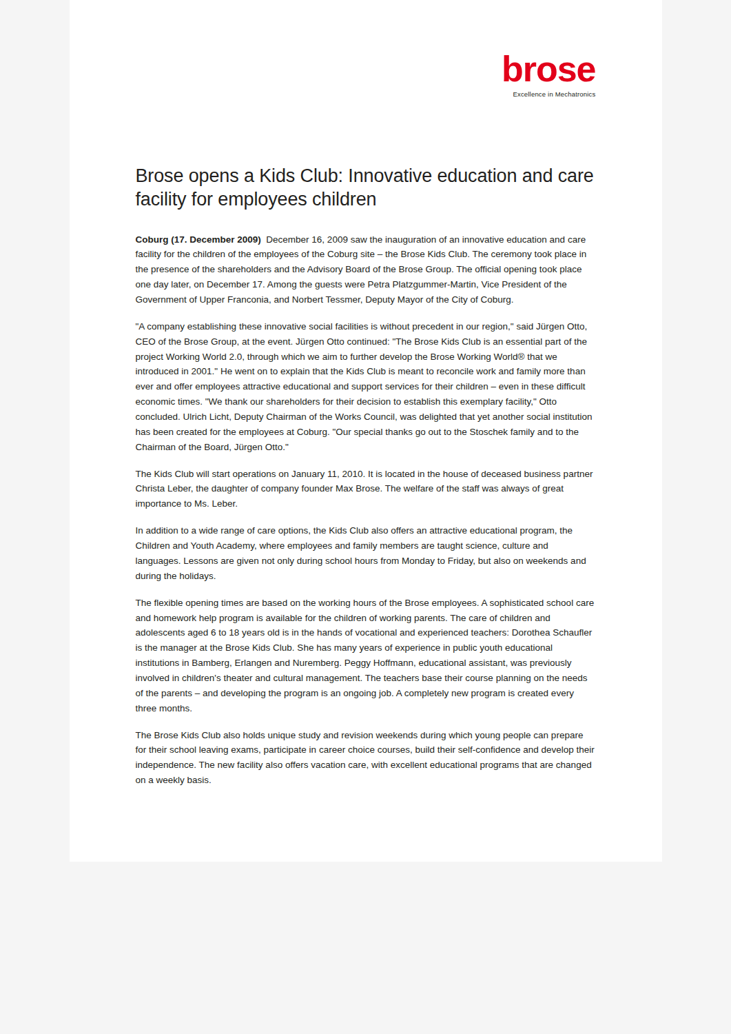brose Excellence in Mechatronics
Brose opens a Kids Club: Innovative education and care facility for employees children
Coburg (17. December 2009) December 16, 2009 saw the inauguration of an innovative education and care facility for the children of the employees of the Coburg site – the Brose Kids Club. The ceremony took place in the presence of the shareholders and the Advisory Board of the Brose Group. The official opening took place one day later, on December 17. Among the guests were Petra Platzgummer-Martin, Vice President of the Government of Upper Franconia, and Norbert Tessmer, Deputy Mayor of the City of Coburg.
"A company establishing these innovative social facilities is without precedent in our region," said Jürgen Otto, CEO of the Brose Group, at the event. Jürgen Otto continued: "The Brose Kids Club is an essential part of the project Working World 2.0, through which we aim to further develop the Brose Working World® that we introduced in 2001." He went on to explain that the Kids Club is meant to reconcile work and family more than ever and offer employees attractive educational and support services for their children – even in these difficult economic times. "We thank our shareholders for their decision to establish this exemplary facility," Otto concluded. Ulrich Licht, Deputy Chairman of the Works Council, was delighted that yet another social institution has been created for the employees at Coburg. "Our special thanks go out to the Stoschek family and to the Chairman of the Board, Jürgen Otto."
The Kids Club will start operations on January 11, 2010. It is located in the house of deceased business partner Christa Leber, the daughter of company founder Max Brose. The welfare of the staff was always of great importance to Ms. Leber.
In addition to a wide range of care options, the Kids Club also offers an attractive educational program, the Children and Youth Academy, where employees and family members are taught science, culture and languages. Lessons are given not only during school hours from Monday to Friday, but also on weekends and during the holidays.
The flexible opening times are based on the working hours of the Brose employees. A sophisticated school care and homework help program is available for the children of working parents. The care of children and adolescents aged 6 to 18 years old is in the hands of vocational and experienced teachers: Dorothea Schaufler is the manager at the Brose Kids Club. She has many years of experience in public youth educational institutions in Bamberg, Erlangen and Nuremberg. Peggy Hoffmann, educational assistant, was previously involved in children's theater and cultural management. The teachers base their course planning on the needs of the parents – and developing the program is an ongoing job. A completely new program is created every three months.
The Brose Kids Club also holds unique study and revision weekends during which young people can prepare for their school leaving exams, participate in career choice courses, build their self-confidence and develop their independence. The new facility also offers vacation care, with excellent educational programs that are changed on a weekly basis.